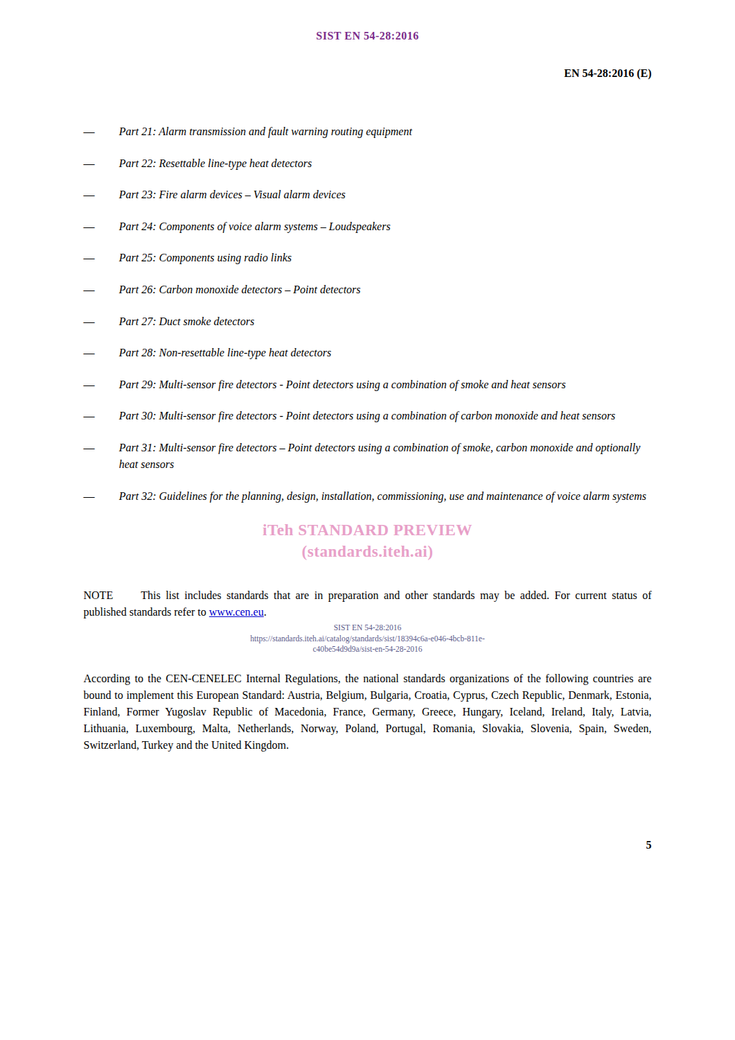SIST EN 54-28:2016
EN 54-28:2016 (E)
Part 21: Alarm transmission and fault warning routing equipment
Part 22: Resettable line-type heat detectors
Part 23: Fire alarm devices – Visual alarm devices
Part 24: Components of voice alarm systems – Loudspeakers
Part 25: Components using radio links
Part 26: Carbon monoxide detectors – Point detectors
Part 27: Duct smoke detectors
Part 28: Non-resettable line-type heat detectors
Part 29: Multi-sensor fire detectors - Point detectors using a combination of smoke and heat sensors
Part 30: Multi-sensor fire detectors - Point detectors using a combination of carbon monoxide and heat sensors
Part 31: Multi-sensor fire detectors – Point detectors using a combination of smoke, carbon monoxide and optionally heat sensors
Part 32: Guidelines for the planning, design, installation, commissioning, use and maintenance of voice alarm systems
iTeh STANDARD PREVIEW
(standards.iteh.ai)
NOTEThis list includes standards that are in preparation and other standards may be added. For current status of published standards refer to www.cen.eu.
SIST EN 54-28:2016
https://standards.iteh.ai/catalog/standards/sist/18394c6a-e046-4bcb-811e-
c40be54d9d9a/sist-en-54-28-2016
According to the CEN-CENELEC Internal Regulations, the national standards organizations of the following countries are bound to implement this European Standard: Austria, Belgium, Bulgaria, Croatia, Cyprus, Czech Republic, Denmark, Estonia, Finland, Former Yugoslav Republic of Macedonia, France, Germany, Greece, Hungary, Iceland, Ireland, Italy, Latvia, Lithuania, Luxembourg, Malta, Netherlands, Norway, Poland, Portugal, Romania, Slovakia, Slovenia, Spain, Sweden, Switzerland, Turkey and the United Kingdom.
5